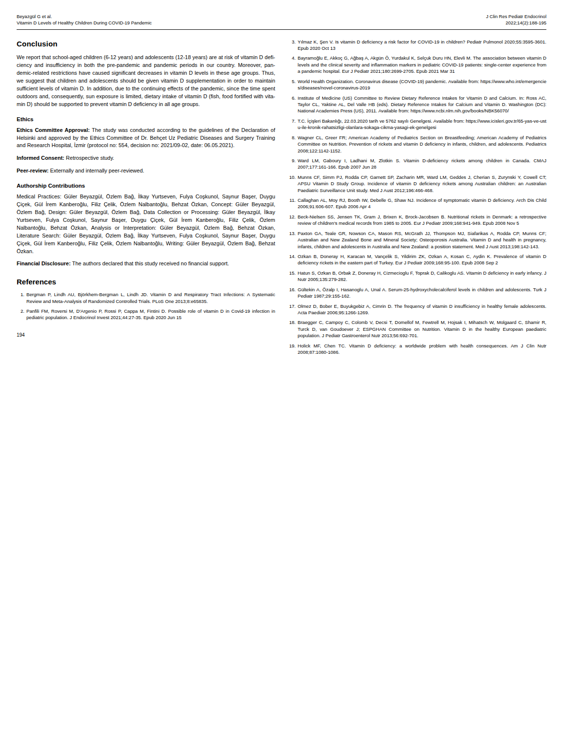Beyazgül G et al.
Vitamin D Levels of Healthy Children During COVID-19 Pandemic
J Clin Res Pediatr Endocrinol
2022;14(2):188-195
Conclusion
We report that school-aged children (6-12 years) and adolescents (12-18 years) are at risk of vitamin D deficiency and insufficiency in both the pre-pandemic and pandemic periods in our country. Moreover, pandemic-related restrictions have caused significant decreases in vitamin D levels in these age groups. Thus, we suggest that children and adolescents should be given vitamin D supplementation in order to maintain sufficient levels of vitamin D. In addition, due to the continuing effects of the pandemic, since the time spent outdoors and, consequently, sun exposure is limited, dietary intake of vitamin D (fish, food fortified with vitamin D) should be supported to prevent vitamin D deficiency in all age groups.
Ethics
Ethics Committee Approval: The study was conducted according to the guidelines of the Declaration of Helsinki and approved by the Ethics Committee of Dr. Behçet Uz Pediatric Diseases and Surgery Training and Research Hospital, İzmir (protocol no: 554, decision no: 2021/09-02, date: 06.05.2021).
Informed Consent: Retrospective study.
Peer-review: Externally and internally peer-reviewed.
Authorship Contributions
Medical Practices: Güler Beyazgül, Özlem Bağ, İlkay Yurtseven, Fulya Coşkunol, Saynur Başer, Duygu Çiçek, Gül İrem Kanberoğlu, Filiz Çelik, Özlem Nalbantoğlu, Behzat Özkan, Concept: Güler Beyazgül, Özlem Bağ, Design: Güler Beyazgül, Özlem Bağ, Data Collection or Processing: Güler Beyazgül, İlkay Yurtseven, Fulya Coşkunol, Saynur Başer, Duygu Çiçek, Gül İrem Kanberoğlu, Filiz Çelik, Özlem Nalbantoğlu, Behzat Özkan, Analysis or Interpretation: Güler Beyazgül, Özlem Bağ, Behzat Özkan, Literature Search: Güler Beyazgül, Özlem Bağ, İlkay Yurtseven, Fulya Coşkunol, Saynur Başer, Duygu Çiçek, Gül İrem Kanberoğlu, Filiz Çelik, Özlem Nalbantoğlu, Writing: Güler Beyazgül, Özlem Bağ, Behzat Özkan.
Financial Disclosure: The authors declared that this study received no financial support.
References
Bergman P, Lindh AU, Björkhem-Bergman L, Lindh JD. Vitamin D and Respiratory Tract Infections: A Systematic Review and Meta-Analysis of Randomized Controlled Trials. PLoS One 2013;8:e65835.
Panfili FM, Roversi M, D'Argenio P, Rossi P, Cappa M, Fintini D. Possible role of vitamin D in Covid-19 infection in pediatric population. J Endocrinol Invest 2021;44:27-35. Epub 2020 Jun 15
194
Yılmaz K, Şen V. Is vitamin D deficiency a risk factor for COVID-19 in children? Pediatr Pulmonol 2020;55:3595-3601. Epub 2020 Oct 13
Bayramoğlu E, Akkoç G, Ağbaş A, Akgün Ö, Yurdakul K, Selçuk Duru HN, Elevli M. The association between vitamin D levels and the clinical severity and inflammation markers in pediatric COVID-19 patients: single-center experience from a pandemic hospital. Eur J Pediatr 2021;180:2699-2705. Epub 2021 Mar 31
World Health Organization. Coronavirus disease (COVID-19) pandemic. Available from: https://www.who.int/emergencies/diseases/novel-coronavirus-2019
Institute of Medicine (US) Committee to Review Dietary Reference Intakes for Vitamin D and Calcium. In: Ross AC, Taylor CL, Yaktine AL, Del Valle HB (eds). Dietary Reference Intakes for Calcium and Vitamin D. Washington (DC): National Academies Press (US), 2011. Available from: https://www.ncbi.nlm.nih.gov/books/NBK56070/
T.C. İçişleri Bakanlığı, 22.03.2020 tarih ve 5762 sayılı Genelgesi. Available from: https://www.icisleri.gov.tr/65-yas-ve-ustu-ile-kronik-rahatsizligi-olanlara-sokaga-cikma-yasagi-ek-genelgesi
Wagner CL, Greer FR; American Academy of Pediatrics Section on Breastfeeding; American Academy of Pediatrics Committee on Nutrition. Prevention of rickets and vitamin D deficiency in infants, children, and adolescents. Pediatrics 2008;122:1142-1152.
Ward LM, Gaboury I, Ladhani M, Zlotkin S. Vitamin D-deficiency rickets among children in Canada. CMAJ 2007;177:161-166. Epub 2007 Jun 28
Munns CF, Simm PJ, Rodda CP, Garnett SP, Zacharin MR, Ward LM, Geddes J, Cherian S, Zurynski Y, Cowell CT; APSU Vitamin D Study Group. Incidence of vitamin D deficiency rickets among Australian children: an Australian Paediatric Surveillance Unit study. Med J Aust 2012;196:466-468.
Callaghan AL, Moy RJ, Booth IW, Debelle G, Shaw NJ. Incidence of symptomatic vitamin D deficiency. Arch Dis Child 2006;91:606-607. Epub 2006 Apr 4
Beck-Nielsen SS, Jensen TK, Gram J, Brixen K, Brock-Jacobsen B. Nutritional rickets in Denmark: a retrospective review of children's medical records from 1985 to 2005. Eur J Pediatr 2009;168:941-949. Epub 2008 Nov 5
Paxton GA, Teale GR, Nowson CA, Mason RS, McGrath JJ, Thompson MJ, Siafarikas A, Rodda CP, Munns CF; Australian and New Zealand Bone and Mineral Society; Osteoporosis Australia. Vitamin D and health in pregnancy, infants, children and adolescents in Australia and New Zealand: a position statement. Med J Aust 2013;198:142-143.
Ozkan B, Doneray H, Karacan M, Vançelik S, Yildirim ZK, Ozkan A, Kosan C, Aydin K. Prevalence of vitamin D deficiency rickets in the eastern part of Turkey. Eur J Pediatr 2009;168:95-100. Epub 2008 Sep 2
Hatun S, Ozkan B, Orbak Z, Doneray H, Cizmecioglu F, Toprak D, Calikoglu AS. Vitamin D deficiency in early infancy. J Nutr 2005;135:279-282.
Gültekin A, Özalp I, Hasanoglu A, Unal A. Serum-25-hydroxycholecalciferol levels in children and adolescents. Turk J Pediatr 1987;29:155-162.
Olmez D, Bober E, Buyukgebiz A, Cimrin D. The frequency of vitamin D insufficiency in healthy female adolescents. Acta Paediatr 2006;95:1266-1269.
Braegger C, Campoy C, Colomb V, Decsi T, Domellof M, Fewtrell M, Hojsak I, Mihatsch W, Molgaard C, Shamir R, Turck D, van Goudoever J; ESPGHAN Committee on Nutrition. Vitamin D in the healthy European paediatric population. J Pediatr Gastroenterol Nutr 2013;56:692-701.
Holick MF, Chen TC. Vitamin D deficiency: a worldwide problem with health consequences. Am J Clin Nutr 2008;87:1080-1086.